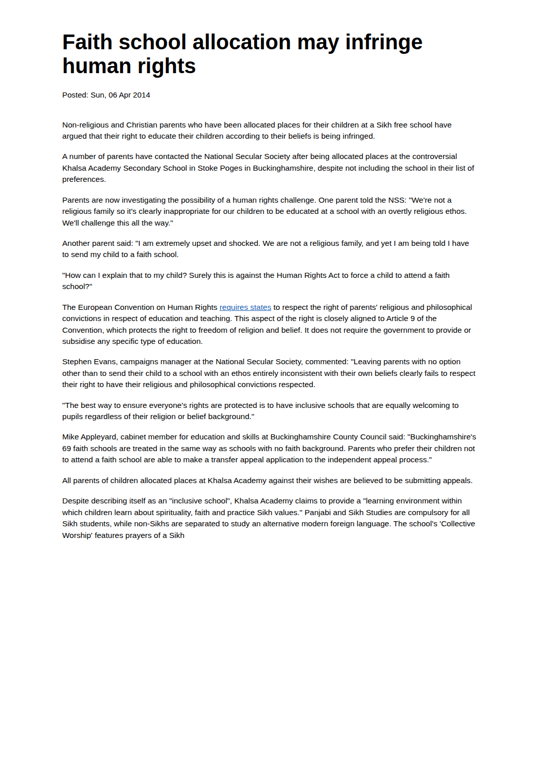Faith school allocation may infringe human rights
Posted: Sun, 06 Apr 2014
Non-religious and Christian parents who have been allocated places for their children at a Sikh free school have argued that their right to educate their children according to their beliefs is being infringed.
A number of parents have contacted the National Secular Society after being allocated places at the controversial Khalsa Academy Secondary School in Stoke Poges in Buckinghamshire, despite not including the school in their list of preferences.
Parents are now investigating the possibility of a human rights challenge. One parent told the NSS: "We're not a religious family so it's clearly inappropriate for our children to be educated at a school with an overtly religious ethos. We'll challenge this all the way."
Another parent said: "I am extremely upset and shocked. We are not a religious family, and yet I am being told I have to send my child to a faith school.
"How can I explain that to my child? Surely this is against the Human Rights Act to force a child to attend a faith school?"
The European Convention on Human Rights requires states to respect the right of parents' religious and philosophical convictions in respect of education and teaching. This aspect of the right is closely aligned to Article 9 of the Convention, which protects the right to freedom of religion and belief. It does not require the government to provide or subsidise any specific type of education.
Stephen Evans, campaigns manager at the National Secular Society, commented: "Leaving parents with no option other than to send their child to a school with an ethos entirely inconsistent with their own beliefs clearly fails to respect their right to have their religious and philosophical convictions respected.
"The best way to ensure everyone's rights are protected is to have inclusive schools that are equally welcoming to pupils regardless of their religion or belief background."
Mike Appleyard, cabinet member for education and skills at Buckinghamshire County Council said: "Buckinghamshire's 69 faith schools are treated in the same way as schools with no faith background. Parents who prefer their children not to attend a faith school are able to make a transfer appeal application to the independent appeal process."
All parents of children allocated places at Khalsa Academy against their wishes are believed to be submitting appeals.
Despite describing itself as an "inclusive school", Khalsa Academy claims to provide a "learning environment within which children learn about spirituality, faith and practice Sikh values." Panjabi and Sikh Studies are compulsory for all Sikh students, while non-Sikhs are separated to study an alternative modern foreign language. The school's 'Collective Worship' features prayers of a Sikh